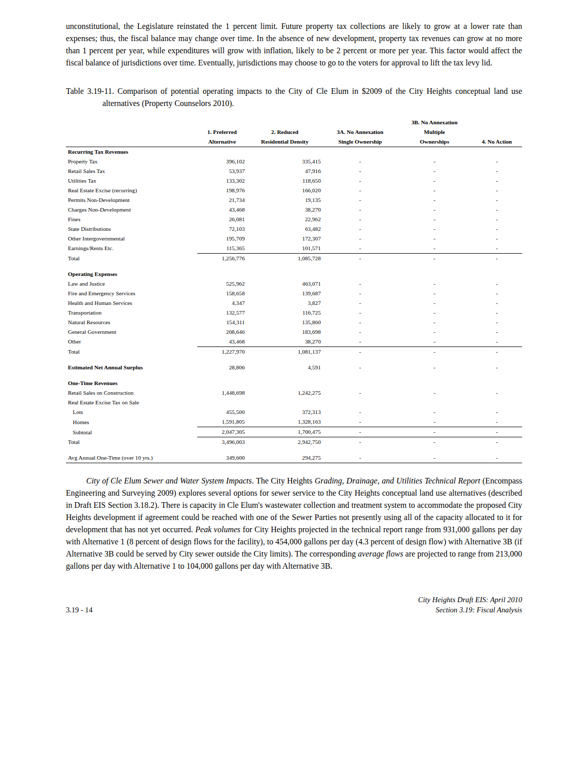unconstitutional, the Legislature reinstated the 1 percent limit. Future property tax collections are likely to grow at a lower rate than expenses; thus, the fiscal balance may change over time. In the absence of new development, property tax revenues can grow at no more than 1 percent per year, while expenditures will grow with inflation, likely to be 2 percent or more per year. This factor would affect the fiscal balance of jurisdictions over time. Eventually, jurisdictions may choose to go to the voters for approval to lift the tax levy lid.
Table 3.19-11. Comparison of potential operating impacts to the City of Cle Elum in $2009 of the City Heights conceptual land use alternatives (Property Counselors 2010).
| | | | | 3B. No Annexation | |
| --- | --- | --- | --- | --- | --- |
| | 1. Preferred | 2. Reduced | 3A. No Annexation | Multiple | |
| | Alternative | Residential Density | Single Ownership | Ownerships | 4. No Action |
| Recurring Tax Revenues | | | | | |
| Property Tax | 396,102 | 335,415 | - | - | - |
| Retail Sales Tax | 53,937 | 47,916 | - | - | - |
| Utilities Tax | 133,302 | 118,650 | - | - | - |
| Real Estate Excise (recurring) | 198,976 | 166,020 | - | - | - |
| Permits Non-Development | 21,734 | 19,135 | - | - | - |
| Charges Non-Development | 43,468 | 38,270 | - | - | - |
| Fines | 26,081 | 22,962 | - | - | - |
| State Distributions | 72,103 | 63,482 | - | - | - |
| Other Intergovernmental | 195,709 | 172,307 | - | - | - |
| Earnings/Rents Etc. | 115,365 | 101,571 | - | - | - |
| Total | 1,256,776 | 1,085,728 | - | - | - |
| Operating Expenses | | | | | |
| Law and Justice | 525,962 | 463,071 | - | - | - |
| Fire and Emergency Services | 158,658 | 139,687 | - | - | - |
| Health and Human Services | 4,347 | 3,827 | - | - | - |
| Transportation | 132,577 | 116,725 | - | - | - |
| Natural Resources | 154,311 | 135,860 | - | - | - |
| General Government | 208,646 | 183,698 | - | - | - |
| Other | 43,468 | 38,270 | - | - | - |
| Total | 1,227,970 | 1,081,137 | - | - | - |
| Estimated Net Annual Surplus | 28,806 | 4,591 | - | - | - |
| One-Time Revenues | | | | | |
| Retail Sales on Construction | 1,448,698 | 1,242,275 | - | - | - |
| Real Estate Excise Tax on Sale | | | | | |
| Lots | 455,500 | 372,313 | - | - | - |
| Homes | 1,591,805 | 1,328,163 | - | - | - |
| Subtotal | 2,047,305 | 1,700,475 | - | - | - |
| Total | 3,496,003 | 2,942,750 | - | - | - |
| Avg Annual One-Time (over 10 yrs.) | 349,600 | 294,275 | - | - | - |
City of Cle Elum Sewer and Water System Impacts. The City Heights Grading, Drainage, and Utilities Technical Report (Encompass Engineering and Surveying 2009) explores several options for sewer service to the City Heights conceptual land use alternatives (described in Draft EIS Section 3.18.2). There is capacity in Cle Elum's wastewater collection and treatment system to accommodate the proposed City Heights development if agreement could be reached with one of the Sewer Parties not presently using all of the capacity allocated to it for development that has not yet occurred. Peak volumes for City Heights projected in the technical report range from 931,000 gallons per day with Alternative 1 (8 percent of design flows for the facility), to 454,000 gallons per day (4.3 percent of design flow) with Alternative 3B (if Alternative 3B could be served by City sewer outside the City limits). The corresponding average flows are projected to range from 213,000 gallons per day with Alternative 1 to 104,000 gallons per day with Alternative 3B.
3.19 - 14
City Heights Draft EIS: April 2010
Section 3.19: Fiscal Analysis